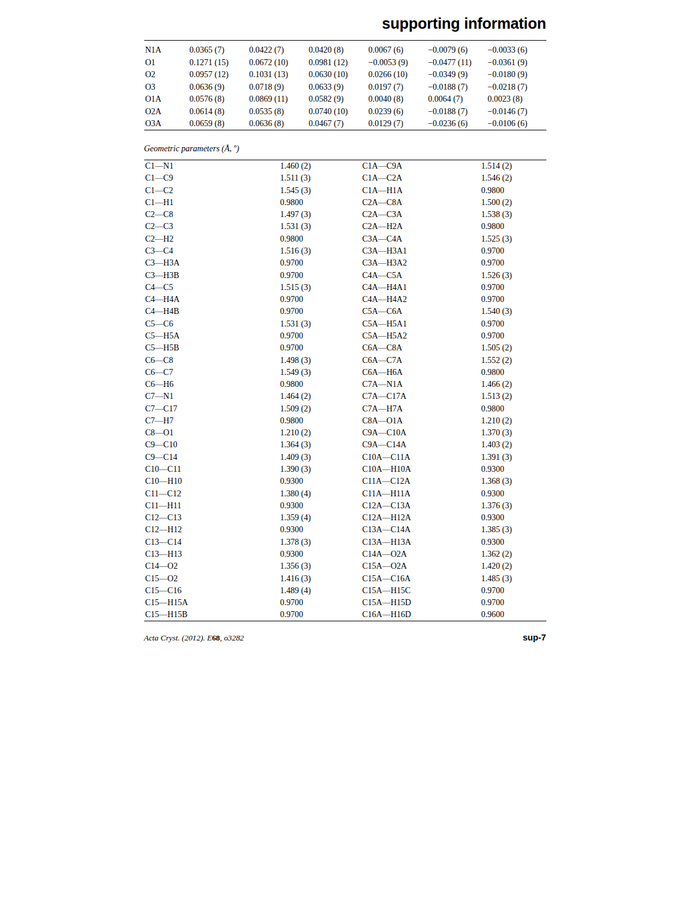supporting information
| N1A | 0.0365 (7) | 0.0422 (7) | 0.0420 (8) | 0.0067 (6) | −0.0079 (6) | −0.0033 (6) |
| O1 | 0.1271 (15) | 0.0672 (10) | 0.0981 (12) | −0.0053 (9) | −0.0477 (11) | −0.0361 (9) |
| O2 | 0.0957 (12) | 0.1031 (13) | 0.0630 (10) | 0.0266 (10) | −0.0349 (9) | −0.0180 (9) |
| O3 | 0.0636 (9) | 0.0718 (9) | 0.0633 (9) | 0.0197 (7) | −0.0188 (7) | −0.0218 (7) |
| O1A | 0.0576 (8) | 0.0869 (11) | 0.0582 (9) | 0.0040 (8) | 0.0064 (7) | 0.0023 (8) |
| O2A | 0.0614 (8) | 0.0535 (8) | 0.0740 (10) | 0.0239 (6) | −0.0188 (7) | −0.0146 (7) |
| O3A | 0.0659 (8) | 0.0636 (8) | 0.0467 (7) | 0.0129 (7) | −0.0236 (6) | −0.0106 (6) |
Geometric parameters (Å, º)
| C1—N1 | 1.460 (2) | C1A—C9A | 1.514 (2) |
| C1—C9 | 1.511 (3) | C1A—C2A | 1.546 (2) |
| C1—C2 | 1.545 (3) | C1A—H1A | 0.9800 |
| C1—H1 | 0.9800 | C2A—C8A | 1.500 (2) |
| C2—C8 | 1.497 (3) | C2A—C3A | 1.538 (3) |
| C2—C3 | 1.531 (3) | C2A—H2A | 0.9800 |
| C2—H2 | 0.9800 | C3A—C4A | 1.525 (3) |
| C3—C4 | 1.516 (3) | C3A—H3A1 | 0.9700 |
| C3—H3A | 0.9700 | C3A—H3A2 | 0.9700 |
| C3—H3B | 0.9700 | C4A—C5A | 1.526 (3) |
| C4—C5 | 1.515 (3) | C4A—H4A1 | 0.9700 |
| C4—H4A | 0.9700 | C4A—H4A2 | 0.9700 |
| C4—H4B | 0.9700 | C5A—C6A | 1.540 (3) |
| C5—C6 | 1.531 (3) | C5A—H5A1 | 0.9700 |
| C5—H5A | 0.9700 | C5A—H5A2 | 0.9700 |
| C5—H5B | 0.9700 | C6A—C8A | 1.505 (2) |
| C6—C8 | 1.498 (3) | C6A—C7A | 1.552 (2) |
| C6—C7 | 1.549 (3) | C6A—H6A | 0.9800 |
| C6—H6 | 0.9800 | C7A—N1A | 1.466 (2) |
| C7—N1 | 1.464 (2) | C7A—C17A | 1.513 (2) |
| C7—C17 | 1.509 (2) | C7A—H7A | 0.9800 |
| C7—H7 | 0.9800 | C8A—O1A | 1.210 (2) |
| C8—O1 | 1.210 (2) | C9A—C10A | 1.370 (3) |
| C9—C10 | 1.364 (3) | C9A—C14A | 1.403 (2) |
| C9—C14 | 1.409 (3) | C10A—C11A | 1.391 (3) |
| C10—C11 | 1.390 (3) | C10A—H10A | 0.9300 |
| C10—H10 | 0.9300 | C11A—C12A | 1.368 (3) |
| C11—C12 | 1.380 (4) | C11A—H11A | 0.9300 |
| C11—H11 | 0.9300 | C12A—C13A | 1.376 (3) |
| C12—C13 | 1.359 (4) | C12A—H12A | 0.9300 |
| C12—H12 | 0.9300 | C13A—C14A | 1.385 (3) |
| C13—C14 | 1.378 (3) | C13A—H13A | 0.9300 |
| C13—H13 | 0.9300 | C14A—O2A | 1.362 (2) |
| C14—O2 | 1.356 (3) | C15A—O2A | 1.420 (2) |
| C15—O2 | 1.416 (3) | C15A—C16A | 1.485 (3) |
| C15—C16 | 1.489 (4) | C15A—H15C | 0.9700 |
| C15—H15A | 0.9700 | C15A—H15D | 0.9700 |
| C15—H15B | 0.9700 | C16A—H16D | 0.9600 |
Acta Cryst. (2012). E68, o3282
sup-7